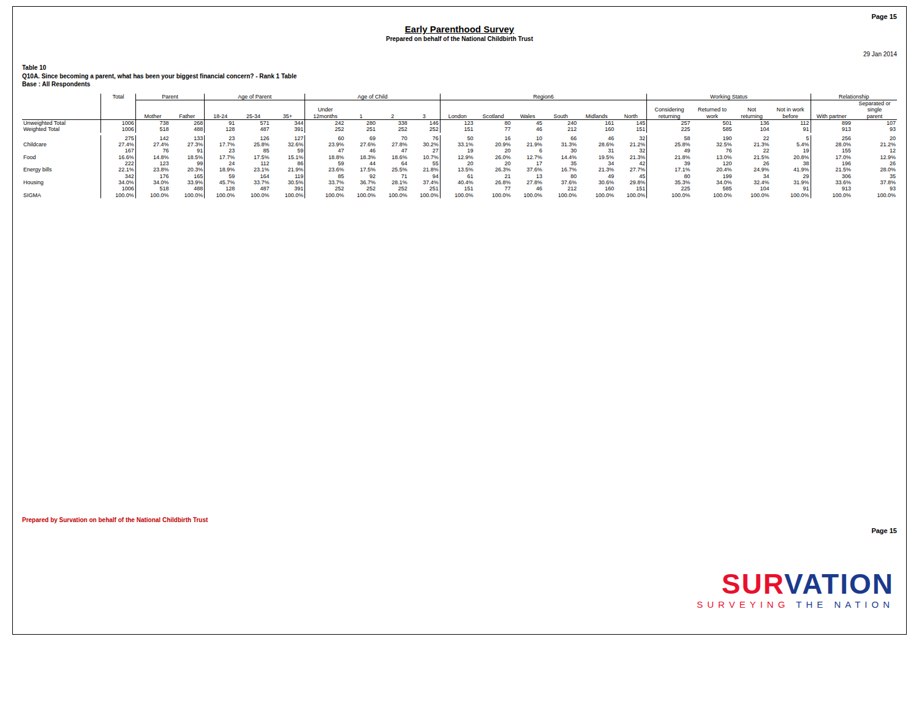Page 15
Early Parenthood Survey
Prepared on behalf of the National Childbirth Trust
29 Jan 2014
Table 10
Q10A. Since becoming a parent, what has been your biggest financial concern? - Rank 1 Table
Base : All Respondents
| | Total | Parent | Age of Parent | Age of Child | Region6 | Working Status | Relationship |
| --- | --- | --- | --- | --- | --- | --- | --- |
| | | Mother | Father | 18-24 | 25-34 | 35+ | Under 12months | 1 | 2 | 3 | London | Scotland | Wales | South | Midlands | North | Considering returning | Returned to work | Not returning | Not in work before | With partner | Separated or single parent |
| Unweighted Total | 1006 | 738 | 268 | 91 | 571 | 344 | 242 | 280 | 338 | 146 | 123 | 80 | 45 | 240 | 161 | 145 | 257 | 501 | 136 | 112 | 899 | 107 |
| Weighted Total | 1006 | 518 | 488 | 128 | 487 | 391 | 252 | 251 | 252 | 252 | 151 | 77 | 46 | 212 | 160 | 151 | 225 | 585 | 104 | 91 | 913 | 93 |
| Childcare | 275 27.4% | 142 27.4% | 133 27.3% | 23 17.7% | 126 25.8% | 127 32.6% | 60 23.9% | 69 27.6% | 70 27.8% | 76 30.2% | 50 33.1% | 16 20.9% | 10 21.9% | 66 31.3% | 46 28.6% | 32 21.2% | 58 25.8% | 190 32.5% | 22 21.3% | 5 5.4% | 256 28.0% | 20 21.2% |
| Food | 167 16.6% | 76 14.8% | 91 18.5% | 23 17.7% | 85 17.5% | 59 15.1% | 47 18.8% | 46 18.3% | 47 18.6% | 27 10.7% | 19 12.9% | 20 26.0% | 6 12.7% | 30 14.4% | 31 19.5% | 32 21.3% | 49 21.8% | 76 13.0% | 22 21.5% | 19 20.8% | 155 17.0% | 12 12.9% |
| Energy bills | 222 22.1% | 123 23.8% | 99 20.3% | 24 18.9% | 112 23.1% | 86 21.9% | 59 23.6% | 44 17.5% | 64 25.5% | 55 21.8% | 20 13.5% | 20 26.3% | 17 37.6% | 35 16.7% | 34 21.3% | 42 27.7% | 39 17.1% | 120 20.4% | 26 24.9% | 38 41.9% | 196 21.5% | 26 28.0% |
| Housing | 342 34.0% | 176 34.0% | 165 33.9% | 59 45.7% | 164 33.7% | 119 30.5% | 85 33.7% | 92 36.7% | 71 28.1% | 94 37.4% | 61 40.4% | 21 26.8% | 13 27.8% | 80 37.6% | 49 30.6% | 45 29.8% | 80 35.3% | 199 34.0% | 34 32.4% | 29 31.9% | 306 33.6% | 35 37.8% |
| SIGMA | 1006 100.0% | 518 100.0% | 488 100.0% | 128 100.0% | 487 100.0% | 391 100.0% | 252 100.0% | 252 100.0% | 252 100.0% | 251 100.0% | 151 100.0% | 77 100.0% | 46 100.0% | 212 100.0% | 160 100.0% | 151 100.0% | 225 100.0% | 585 100.0% | 104 100.0% | 91 100.0% | 913 100.0% | 93 100.0% |
SUR VATION
SURVEYING THE NATION
Prepared by Survation on behalf of the National Childbirth Trust
Page 15